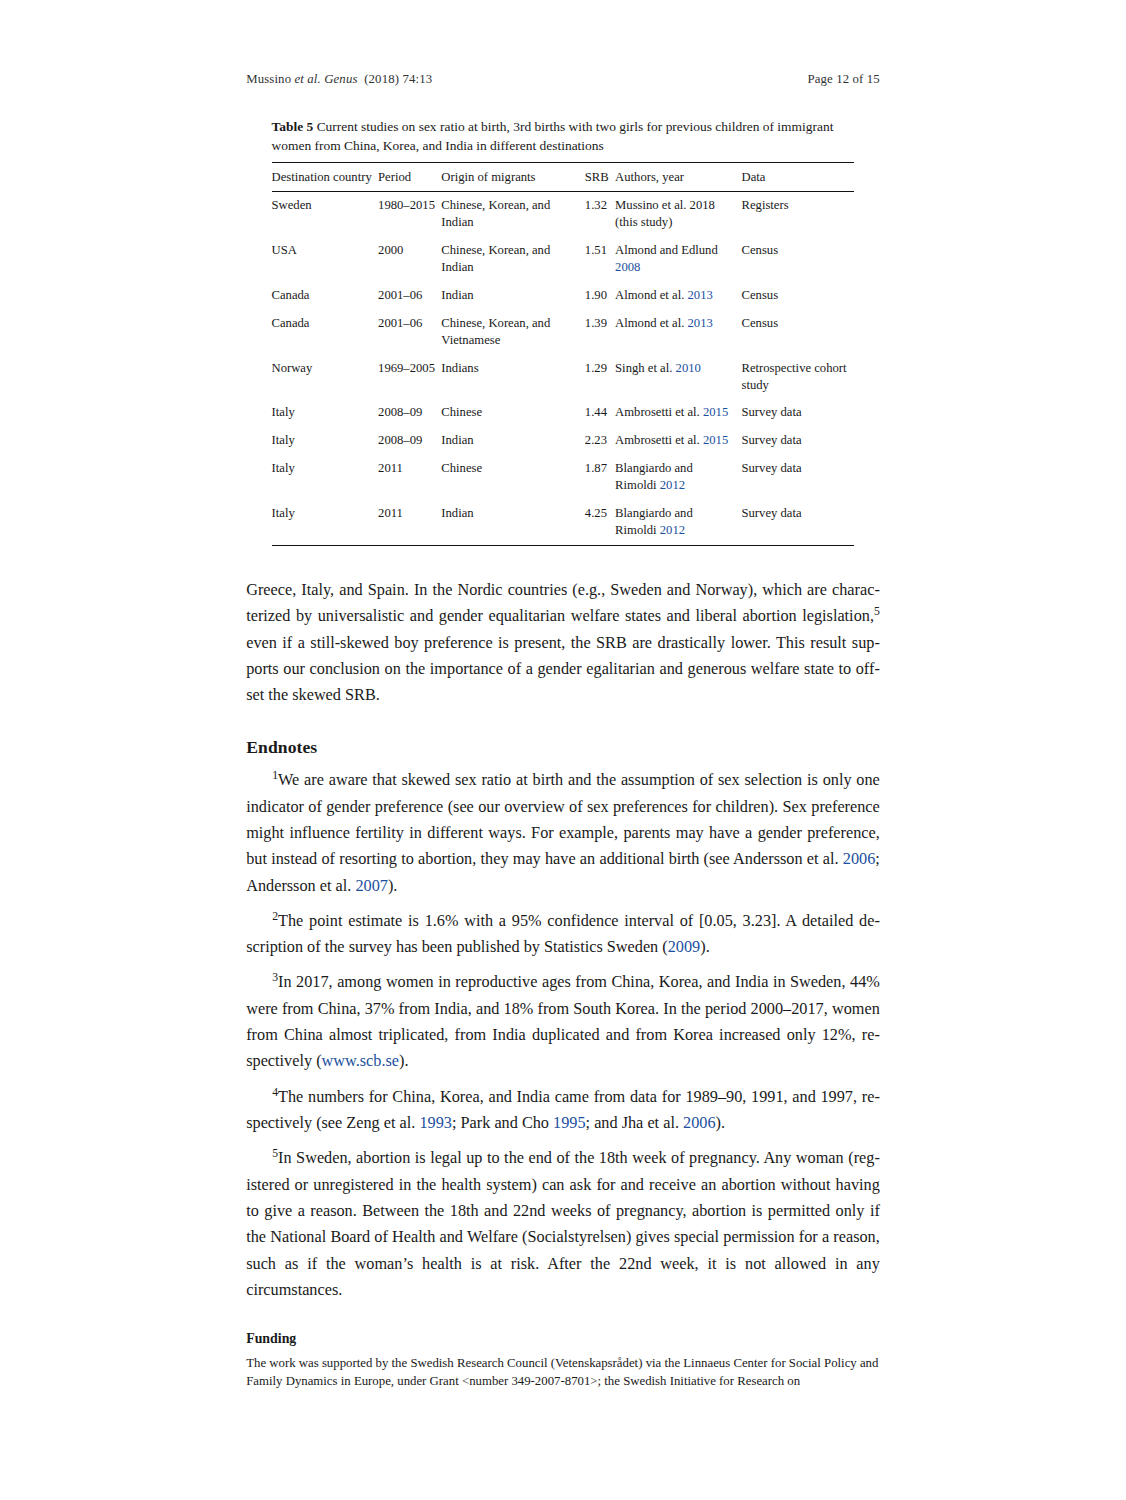Mussino et al. Genus (2018) 74:13
Page 12 of 15
Table 5 Current studies on sex ratio at birth, 3rd births with two girls for previous children of immigrant women from China, Korea, and India in different destinations
| Destination country | Period | Origin of migrants | SRB | Authors, year | Data |
| --- | --- | --- | --- | --- | --- |
| Sweden | 1980–2015 | Chinese, Korean, and Indian | 1.32 | Mussino et al. 2018 (this study) | Registers |
| USA | 2000 | Chinese, Korean, and Indian | 1.51 | Almond and Edlund 2008 | Census |
| Canada | 2001–06 | Indian | 1.90 | Almond et al. 2013 | Census |
| Canada | 2001–06 | Chinese, Korean, and Vietnamese | 1.39 | Almond et al. 2013 | Census |
| Norway | 1969–2005 | Indians | 1.29 | Singh et al. 2010 | Retrospective cohort study |
| Italy | 2008–09 | Chinese | 1.44 | Ambrosetti et al. 2015 | Survey data |
| Italy | 2008–09 | Indian | 2.23 | Ambrosetti et al. 2015 | Survey data |
| Italy | 2011 | Chinese | 1.87 | Blangiardo and Rimoldi 2012 | Survey data |
| Italy | 2011 | Indian | 4.25 | Blangiardo and Rimoldi 2012 | Survey data |
Greece, Italy, and Spain. In the Nordic countries (e.g., Sweden and Norway), which are characterized by universalistic and gender equalitarian welfare states and liberal abortion legislation,5 even if a still-skewed boy preference is present, the SRB are drastically lower. This result supports our conclusion on the importance of a gender egalitarian and generous welfare state to offset the skewed SRB.
Endnotes
1We are aware that skewed sex ratio at birth and the assumption of sex selection is only one indicator of gender preference (see our overview of sex preferences for children). Sex preference might influence fertility in different ways. For example, parents may have a gender preference, but instead of resorting to abortion, they may have an additional birth (see Andersson et al. 2006; Andersson et al. 2007).
2The point estimate is 1.6% with a 95% confidence interval of [0.05, 3.23]. A detailed description of the survey has been published by Statistics Sweden (2009).
3In 2017, among women in reproductive ages from China, Korea, and India in Sweden, 44% were from China, 37% from India, and 18% from South Korea. In the period 2000–2017, women from China almost triplicated, from India duplicated and from Korea increased only 12%, respectively (www.scb.se).
4The numbers for China, Korea, and India came from data for 1989–90, 1991, and 1997, respectively (see Zeng et al. 1993; Park and Cho 1995; and Jha et al. 2006).
5In Sweden, abortion is legal up to the end of the 18th week of pregnancy. Any woman (registered or unregistered in the health system) can ask for and receive an abortion without having to give a reason. Between the 18th and 22nd weeks of pregnancy, abortion is permitted only if the National Board of Health and Welfare (Socialstyrelsen) gives special permission for a reason, such as if the woman’s health is at risk. After the 22nd week, it is not allowed in any circumstances.
Funding
The work was supported by the Swedish Research Council (Vetenskapsrådet) via the Linnaeus Center for Social Policy and Family Dynamics in Europe, under Grant <number 349-2007-8701>; the Swedish Initiative for Research on